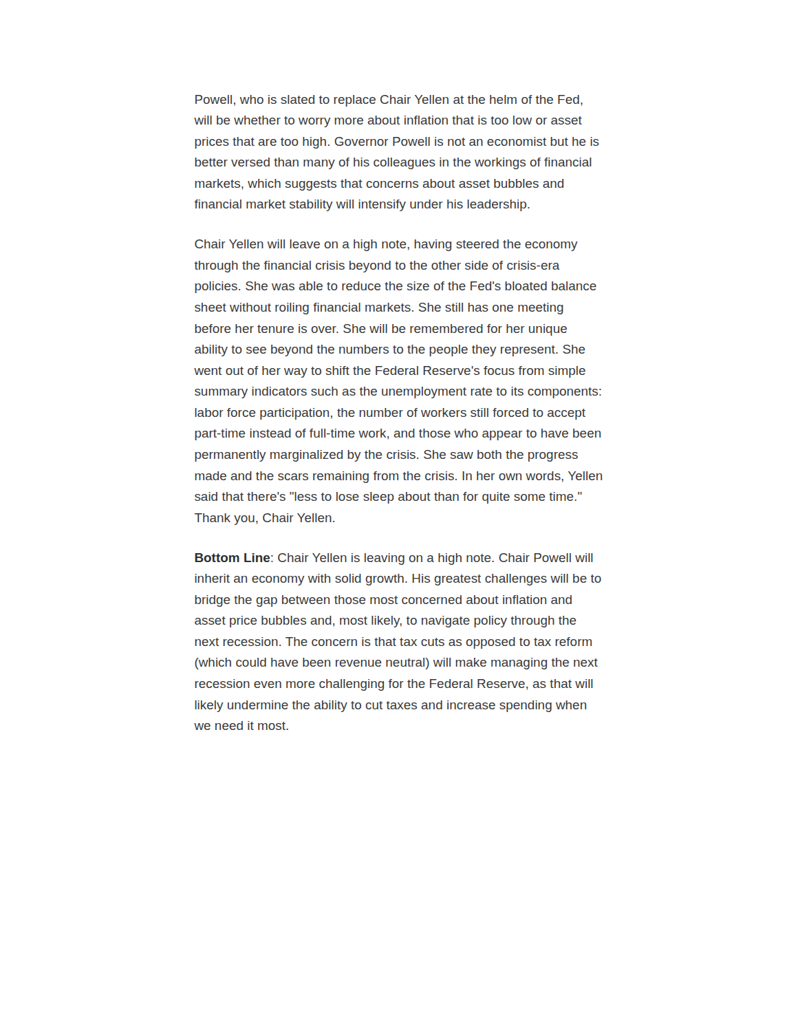Powell, who is slated to replace Chair Yellen at the helm of the Fed, will be whether to worry more about inflation that is too low or asset prices that are too high. Governor Powell is not an economist but he is better versed than many of his colleagues in the workings of financial markets, which suggests that concerns about asset bubbles and financial market stability will intensify under his leadership.
Chair Yellen will leave on a high note, having steered the economy through the financial crisis beyond to the other side of crisis-era policies. She was able to reduce the size of the Fed's bloated balance sheet without roiling financial markets. She still has one meeting before her tenure is over. She will be remembered for her unique ability to see beyond the numbers to the people they represent. She went out of her way to shift the Federal Reserve's focus from simple summary indicators such as the unemployment rate to its components: labor force participation, the number of workers still forced to accept part-time instead of full-time work, and those who appear to have been permanently marginalized by the crisis. She saw both the progress made and the scars remaining from the crisis. In her own words, Yellen said that there's "less to lose sleep about than for quite some time." Thank you, Chair Yellen.
Bottom Line: Chair Yellen is leaving on a high note. Chair Powell will inherit an economy with solid growth. His greatest challenges will be to bridge the gap between those most concerned about inflation and asset price bubbles and, most likely, to navigate policy through the next recession. The concern is that tax cuts as opposed to tax reform (which could have been revenue neutral) will make managing the next recession even more challenging for the Federal Reserve, as that will likely undermine the ability to cut taxes and increase spending when we need it most.